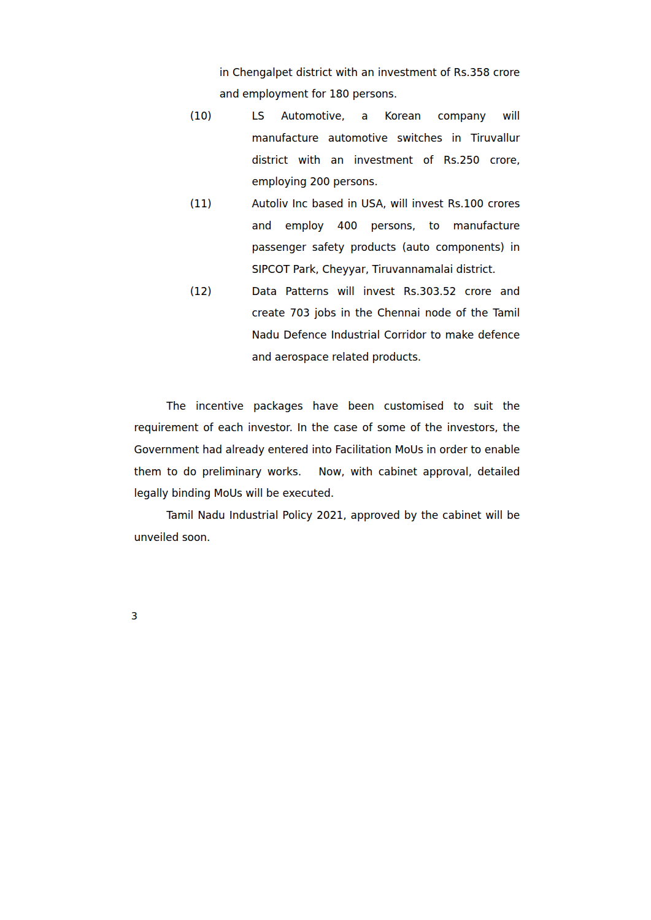in Chengalpet district with an investment of Rs.358 crore and employment for 180 persons.
(10) LS Automotive, a Korean company will manufacture automotive switches in Tiruvallur district with an investment of Rs.250 crore, employing 200 persons.
(11) Autoliv Inc based in USA, will invest Rs.100 crores and employ 400 persons, to manufacture passenger safety products (auto components) in SIPCOT Park, Cheyyar, Tiruvannamalai district.
(12) Data Patterns will invest Rs.303.52 crore and create 703 jobs in the Chennai node of the Tamil Nadu Defence Industrial Corridor to make defence and aerospace related products.
The incentive packages have been customised to suit the requirement of each investor. In the case of some of the investors, the Government had already entered into Facilitation MoUs in order to enable them to do preliminary works. Now, with cabinet approval, detailed legally binding MoUs will be executed.
Tamil Nadu Industrial Policy 2021, approved by the cabinet will be unveiled soon.
3